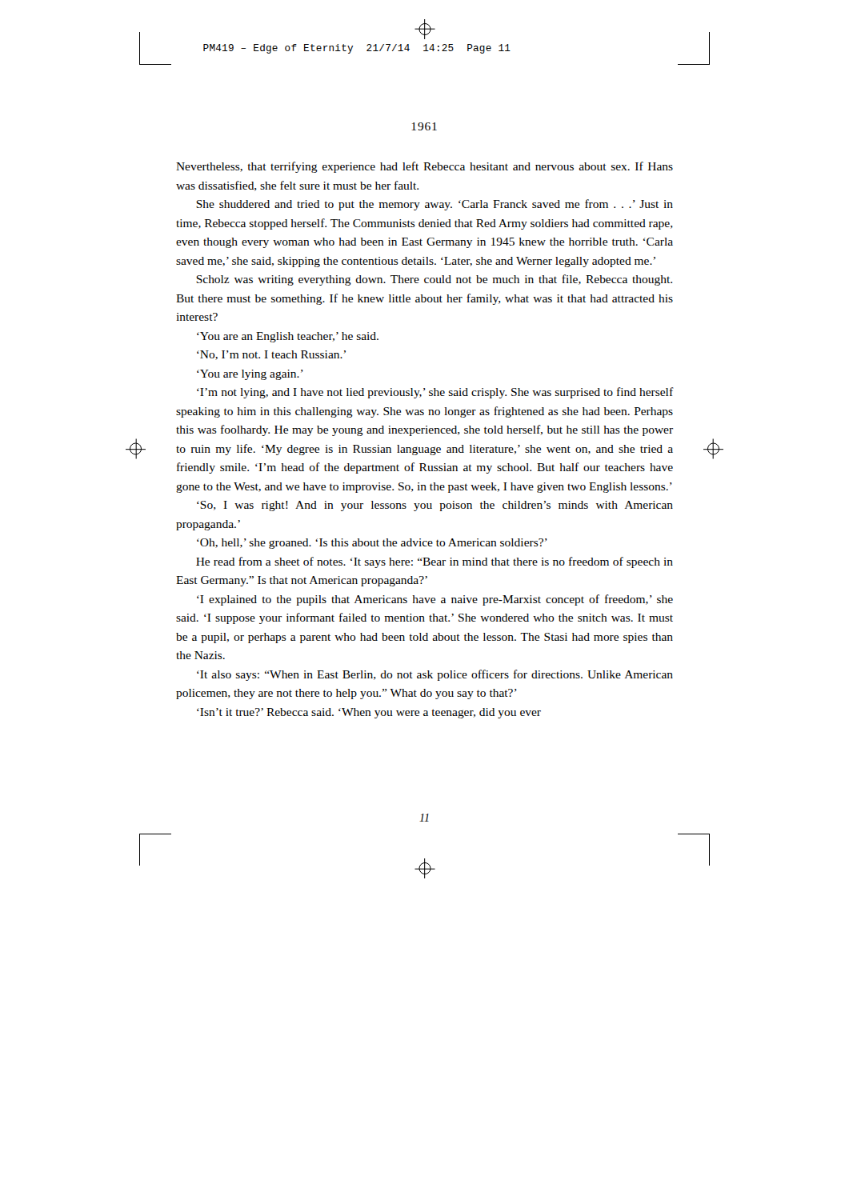PM419 – Edge of Eternity 21/7/14 14:25 Page 11
1961
Nevertheless, that terrifying experience had left Rebecca hesitant and nervous about sex. If Hans was dissatisfied, she felt sure it must be her fault.
She shuddered and tried to put the memory away. ‘Carla Franck saved me from . . .’ Just in time, Rebecca stopped herself. The Communists denied that Red Army soldiers had committed rape, even though every woman who had been in East Germany in 1945 knew the horrible truth. ‘Carla saved me,’ she said, skipping the contentious details. ‘Later, she and Werner legally adopted me.’
Scholz was writing everything down. There could not be much in that file, Rebecca thought. But there must be something. If he knew little about her family, what was it that had attracted his interest?
‘You are an English teacher,’ he said.
‘No, I’m not. I teach Russian.’
‘You are lying again.’
‘I’m not lying, and I have not lied previously,’ she said crisply. She was surprised to find herself speaking to him in this challenging way. She was no longer as frightened as she had been. Perhaps this was foolhardy. He may be young and inexperienced, she told herself, but he still has the power to ruin my life. ‘My degree is in Russian language and literature,’ she went on, and she tried a friendly smile. ‘I’m head of the department of Russian at my school. But half our teachers have gone to the West, and we have to improvise. So, in the past week, I have given two English lessons.’
‘So, I was right! And in your lessons you poison the children’s minds with American propaganda.’
‘Oh, hell,’ she groaned. ‘Is this about the advice to American soldiers?’
He read from a sheet of notes. ‘It says here: “Bear in mind that there is no freedom of speech in East Germany.” Is that not American propaganda?’
‘I explained to the pupils that Americans have a naive pre-Marxist concept of freedom,’ she said. ‘I suppose your informant failed to mention that.’ She wondered who the snitch was. It must be a pupil, or perhaps a parent who had been told about the lesson. The Stasi had more spies than the Nazis.
‘It also says: “When in East Berlin, do not ask police officers for directions. Unlike American policemen, they are not there to help you.” What do you say to that?’
‘Isn’t it true?’ Rebecca said. ‘When you were a teenager, did you ever
11